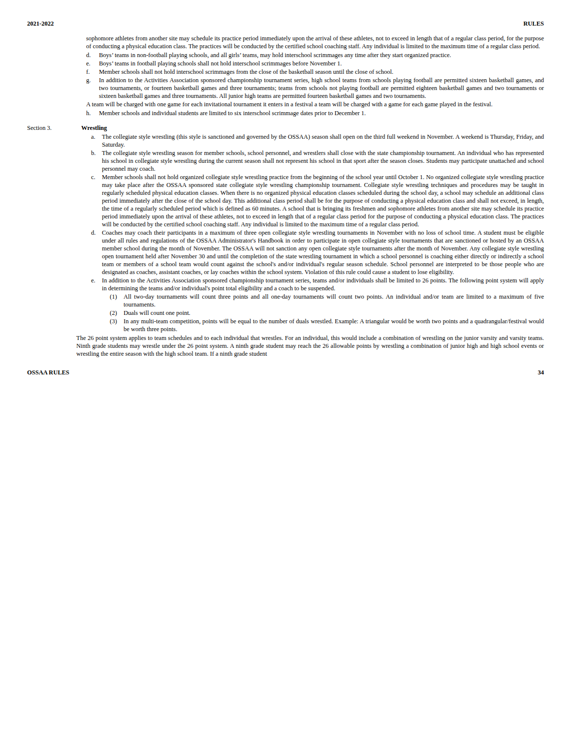2021-2022 RULES
sophomore athletes from another site may schedule its practice period immediately upon the arrival of these athletes, not to exceed in length that of a regular class period, for the purpose of conducting a physical education class. The practices will be conducted by the certified school coaching staff. Any individual is limited to the maximum time of a regular class period.
d. Boys’ teams in non-football playing schools, and all girls’ teams, may hold interschool scrimmages any time after they start organized practice.
e. Boys’ teams in football playing schools shall not hold interschool scrimmages before November 1.
f. Member schools shall not hold interschool scrimmages from the close of the basketball season until the close of school.
g. In addition to the Activities Association sponsored championship tournament series, high school teams from schools playing football are permitted sixteen basketball games, and two tournaments, or fourteen basketball games and three tournaments; teams from schools not playing football are permitted eighteen basketball games and two tournaments or sixteen basketball games and three tournaments. All junior high teams are permitted fourteen basketball games and two tournaments.
A team will be charged with one game for each invitational tournament it enters in a festival a team will be charged with a game for each game played in the festival.
h. Member schools and individual students are limited to six interschool scrimmage dates prior to December 1.
Section 3. Wrestling
a. The collegiate style wrestling (this style is sanctioned and governed by the OSSAA) season shall open on the third full weekend in November. A weekend is Thursday, Friday, and Saturday.
b. The collegiate style wrestling season for member schools, school personnel, and wrestlers shall close with the state championship tournament. An individual who has represented his school in collegiate style wrestling during the current season shall not represent his school in that sport after the season closes. Students may participate unattached and school personnel may coach.
c. Member schools shall not hold organized collegiate style wrestling practice from the beginning of the school year until October 1. No organized collegiate style wrestling practice may take place after the OSSAA sponsored state collegiate style wrestling championship tournament. Collegiate style wrestling techniques and procedures may be taught in regularly scheduled physical education classes. When there is no organized physical education classes scheduled during the school day, a school may schedule an additional class period immediately after the close of the school day. This additional class period shall be for the purpose of conducting a physical education class and shall not exceed, in length, the time of a regularly scheduled period which is defined as 60 minutes. A school that is bringing its freshmen and sophomore athletes from another site may schedule its practice period immediately upon the arrival of these athletes, not to exceed in length that of a regular class period for the purpose of conducting a physical education class. The practices will be conducted by the certified school coaching staff. Any individual is limited to the maximum time of a regular class period.
d. Coaches may coach their participants in a maximum of three open collegiate style wrestling tournaments in November with no loss of school time. A student must be eligible under all rules and regulations of the OSSAA Administrator's Handbook in order to participate in open collegiate style tournaments that are sanctioned or hosted by an OSSAA member school during the month of November. The OSSAA will not sanction any open collegiate style tournaments after the month of November. Any collegiate style wrestling open tournament held after November 30 and until the completion of the state wrestling tournament in which a school personnel is coaching either directly or indirectly a school team or members of a school team would count against the school's and/or individual's regular season schedule. School personnel are interpreted to be those people who are designated as coaches, assistant coaches, or lay coaches within the school system. Violation of this rule could cause a student to lose eligibility.
e. In addition to the Activities Association sponsored championship tournament series, teams and/or individuals shall be limited to 26 points. The following point system will apply in determining the teams and/or individual's point total eligibility and a coach to be suspended.
(1) All two-day tournaments will count three points and all one-day tournaments will count two points. An individual and/or team are limited to a maximum of five tournaments.
(2) Duals will count one point.
(3) In any multi-team competition, points will be equal to the number of duals wrestled. Example: A triangular would be worth two points and a quadrangular/festival would be worth three points.
The 26 point system applies to team schedules and to each individual that wrestles. For an individual, this would include a combination of wrestling on the junior varsity and varsity teams. Ninth grade students may wrestle under the 26 point system. A ninth grade student may reach the 26 allowable points by wrestling a combination of junior high and high school events or wrestling the entire season with the high school team. If a ninth grade student
OSSAA RULES 34